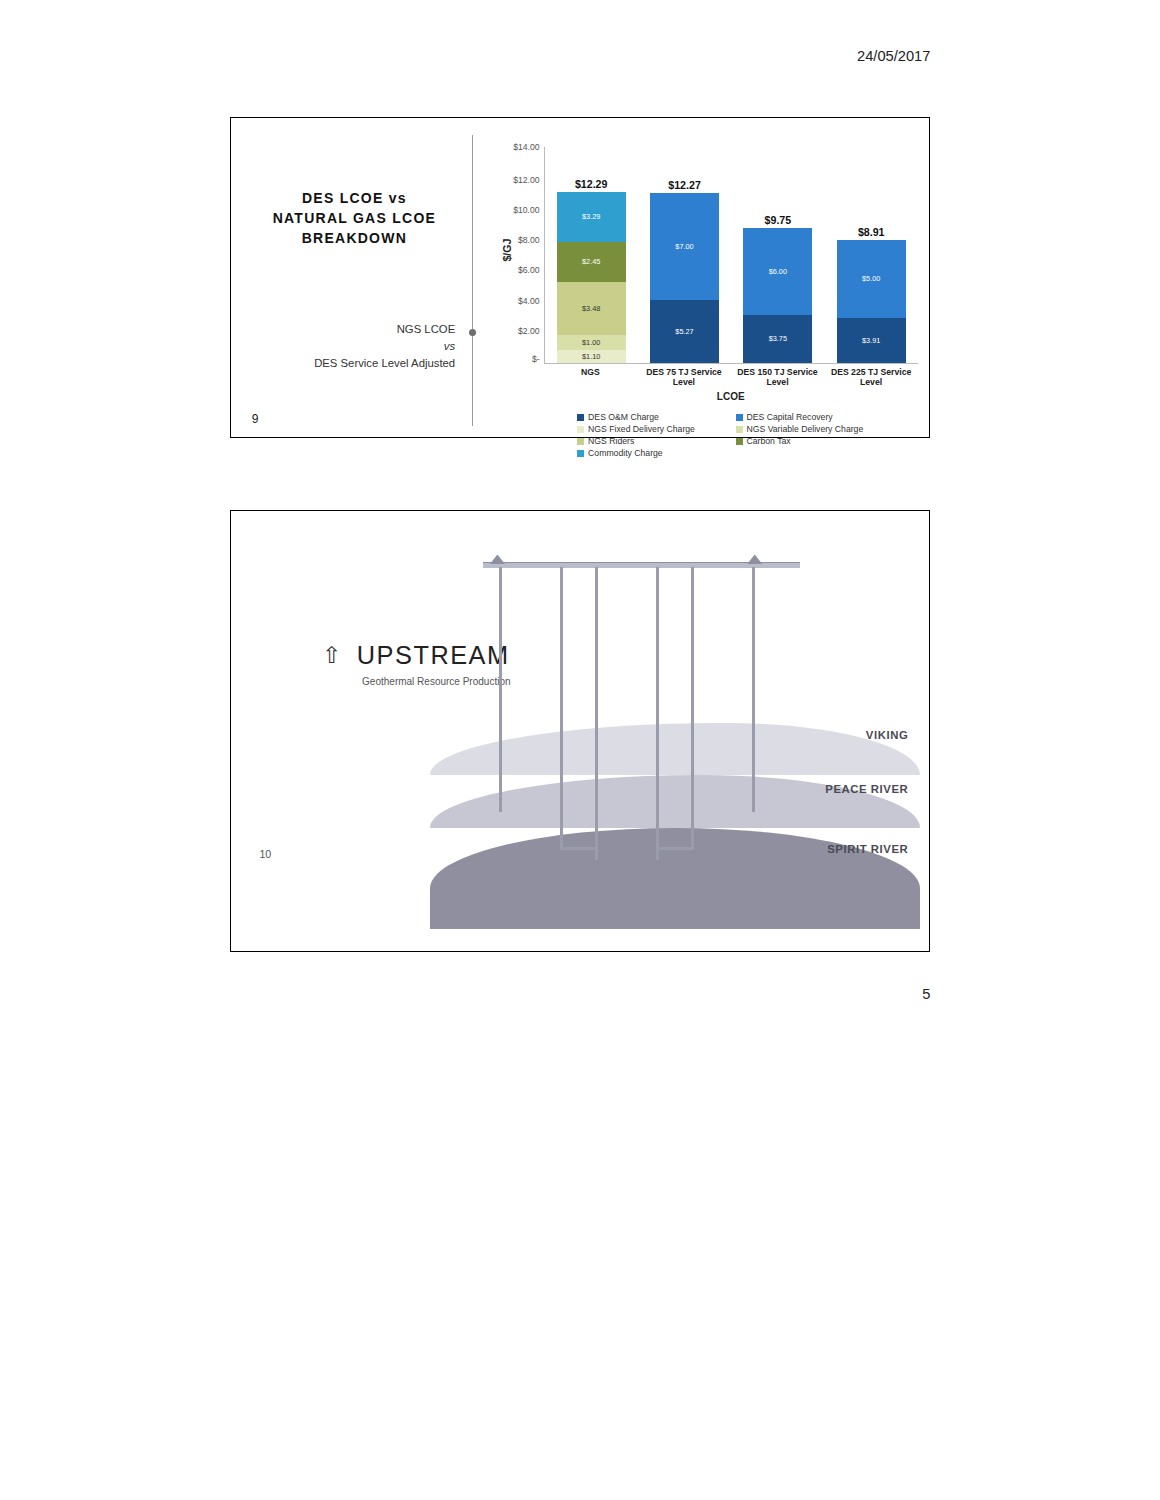24/05/2017
DES LCOE vs
NATURAL GAS LCOE
BREAKDOWN
NGS LCOE
vs
DES Service Level Adjusted
$/GJ
$14.00 $12.00 $10.00 $8.00 $6.00 $4.00 $2.00 $-
$12.29
$3.29
$2.45
$3.48
$1.00
$1.10
$12.27
$7.00
$5.27
$9.75
$6.00
$3.75
$8.91
$5.00
$3.91
NGS
DES 75 TJ Service
Level
DES 150 TJ Service
Level
DES 225 TJ Service
Level
LCOE
DES O&M Charge
DES Capital Recovery
NGS Fixed Delivery Charge
NGS Variable Delivery Charge
NGS Riders
Carbon Tax
Commodity Charge
9
⇧ UPSTREAM
Geothermal Resource Production
VIKING
PEACE RIVER
SPIRIT RIVER
10
5